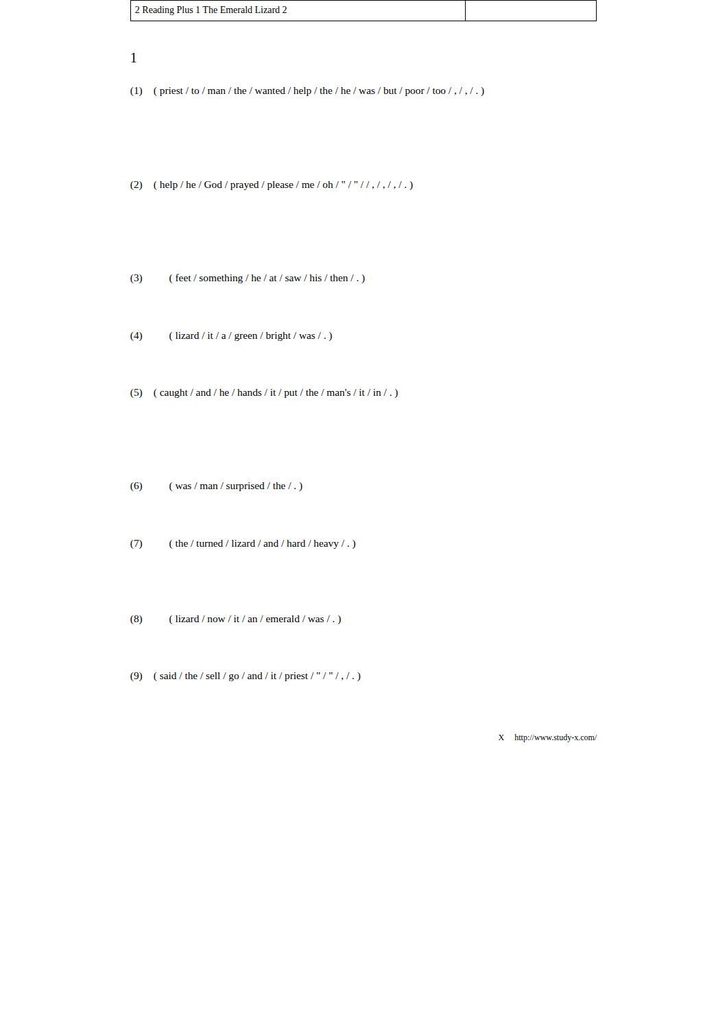2 Reading Plus 1 The Emerald Lizard 2
1
(1)
( priest / to / man / the / wanted / help / the / he / was / but / poor / too / , / , / . )
(2)
( help / he / God / prayed / please / me / oh / " / " / / , / , / , / . )
(3) ( feet / something / he / at / saw / his / then / . )
(4) ( lizard / it / a / green / bright / was / . )
(5)
( caught / and / he / hands / it / put / the / man's / it / in / . )
(6) ( was / man / surprised / the / . )
(7) ( the / turned / lizard / and / hard / heavy / . )
(8) ( lizard / now / it / an / emerald / was / . )
(9)
( said / the / sell / go / and / it / priest / " / " / , / . )
Xhttp://www.study-x.com/